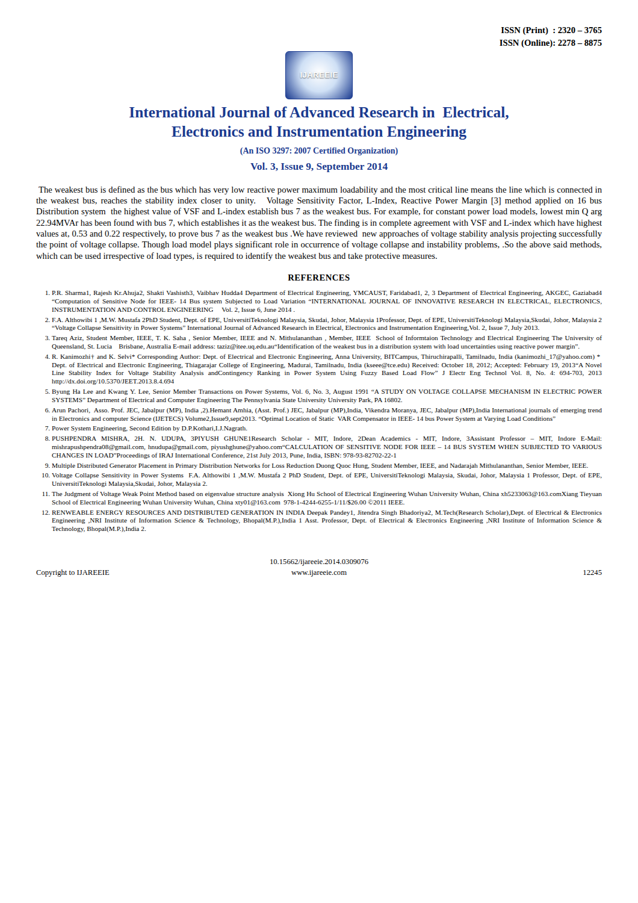ISSN (Print) : 2320 – 3765
ISSN (Online): 2278 – 8875
International Journal of Advanced Research in Electrical,
Electronics and Instrumentation Engineering
(An ISO 3297: 2007 Certified Organization)
Vol. 3, Issue 9, September 2014
The weakest bus is defined as the bus which has very low reactive power maximum loadability and the most critical line means the line which is connected in the weakest bus, reaches the stability index closer to unity. Voltage Sensitivity Factor, L-Index, Reactive Power Margin [3] method applied on 16 bus Distribution system the highest value of VSF and L-index establish bus 7 as the weakest bus. For example, for constant power load models, lowest min Q arg 22.94MVAr has been found with bus 7, which establishes it as the weakest bus. The finding is in complete agreement with VSF and L-index which have highest values at, 0.53 and 0.22 respectively, to prove bus 7 as the weakest bus .We have reviewed new approaches of voltage stability analysis projecting successfully the point of voltage collapse. Though load model plays significant role in occurrence of voltage collapse and instability problems, .So the above said methods, which can be used irrespective of load types, is required to identify the weakest bus and take protective measures.
REFERENCES
P.R. Sharma1, Rajesh Kr.Ahuja2, Shakti Vashisth3, Vaibhav Hudda4 Department of Electrical Engineering, YMCAUST, Faridabad1, 2, 3 Department of Electrical Engineering, AKGEC, Gaziabad4 “Computation of Sensitive Node for IEEE- 14 Bus system Subjected to Load Variation “INTERNATIONAL JOURNAL OF INNOVATIVE RESEARCH IN ELECTRICAL, ELECTRONICS, INSTRUMENTATION AND CONTROL ENGINEERING Vol. 2, Issue 6, June 2014 .
F.A. Althowibi 1 ,M.W. Mustafa 2PhD Student, Dept. of EPE, UniversitiTeknologi Malaysia, Skudai, Johor, Malaysia 1Professor, Dept. of EPE, UniversitiTeknologi Malaysia,Skudai, Johor, Malaysia 2 “Voltage Collapse Sensitivity in Power Systems” International Journal of Advanced Research in Electrical, Electronics and Instrumentation Engineering,Vol. 2, Issue 7, July 2013.
Tareq Aziz, Student Member, IEEE, T. K. Saha , Senior Member, IEEE and N. Mithulananthan , Member, IEEE School of Informtaion Technology and Electrical Engineering The University of Queensland, St. Lucia Brisbane, Australia E-mail address: taziz@itee.uq.edu.au“Identification of the weakest bus in a distribution system with load uncertainties using reactive power margin”.
R. Kanimozhi† and K. Selvi* Corresponding Author: Dept. of Electrical and Electronic Engineering, Anna University, BITCampus, Thiruchirapalli, Tamilnadu, India (kanimozhi_17@yahoo.com) * Dept. of Electrical and Electronic Engineering, Thiagarajar College of Engineering, Madurai, Tamilnadu, India (kseee@tce.edu) Received: October 18, 2012; Accepted: February 19, 2013“A Novel Line Stability Index for Voltage Stability Analysis andContingency Ranking in Power System Using Fuzzy Based Load Flow” J Electr Eng Technol Vol. 8, No. 4: 694-703, 2013 http://dx.doi.org/10.5370/JEET.2013.8.4.694
Byung Ha Lee and Kwang Y. Lee, Senior Member Transactions on Power Systems, Vol. 6, No. 3, August 1991 “A STUDY ON VOLTAGE COLLAPSE MECHANISM IN ELECTRIC POWER SYSTEMS” Department of Electrical and Computer Engineering The Pennsylvania State University University Park, PA 16802.
Arun Pachori, Asso. Prof. JEC, Jabalpur (MP), India ,2).Hemant Amhia, (Asst. Prof.) JEC, Jabalpur (MP),India, Vikendra Moranya, JEC, Jabalpur (MP),India International journals of emerging trend in Electronics and computer Science (IJETECS) Volume2,Issue9,sept2013. “Optimal Location of Static VAR Compensator in IEEE- 14 bus Power System at Varying Load Conditions”
Power System Engineering, Second Edition by D.P.Kothari,I.J.Nagrath.
PUSHPENDRA MISHRA, 2H. N. UDUPA, 3PIYUSH GHUNE1Research Scholar - MIT, Indore, 2Dean Academics - MIT, Indore, 3Assistant Professor – MIT, Indore E-Mail: mishrapushpendra08@gmail.com, hnudupa@gmail.com, piyushghune@yahoo.com“CALCULATION OF SENSITIVE NODE FOR IEEE – 14 BUS SYSTEM WHEN SUBJECTED TO VARIOUS CHANGES IN LOAD”Proceedings of IRAJ International Conference, 21st July 2013, Pune, India, ISBN: 978-93-82702-22-1
Multiple Distributed Generator Placement in Primary Distribution Networks for Loss Reduction Duong Quoc Hung, Student Member, IEEE, and Nadarajah Mithulananthan, Senior Member, IEEE.
Voltage Collapse Sensitivity in Power Systems F.A. Althowibi 1 ,M.W. Mustafa 2 PhD Student, Dept. of EPE, UniversitiTeknologi Malaysia, Skudai, Johor, Malaysia 1 Professor, Dept. of EPE, UniversitiTeknologi Malaysia,Skudai, Johor, Malaysia 2.
The Judgment of Voltage Weak Point Method based on eigenvalue structure analysis Xiong Hu School of Electrical Engineering Wuhan University Wuhan, China xh5233063@163.comXiang Tieyuan School of Electrical Engineering Wuhan University Wuhan, China xty01@163.com 978-1-4244-6255-1/11/$26.00 ©2011 IEEE.
RENWEABLE ENERGY RESOURCES AND DISTRIBUTED GENERATION IN INDIA Deepak Pandey1, Jitendra Singh Bhadoriya2, M.Tech(Research Scholar),Dept. of Electrical & Electronics Engineering ,NRI Institute of Information Science & Technology, Bhopal(M.P.),India 1 Asst. Professor, Dept. of Electrical & Electronics Engineering ,NRI Institute of Information Science & Technology, Bhopal(M.P.),India 2.
10.15662/ijareeie.2014.0309076
Copyright to IJAREEIE
www.ijareeie.com
12245